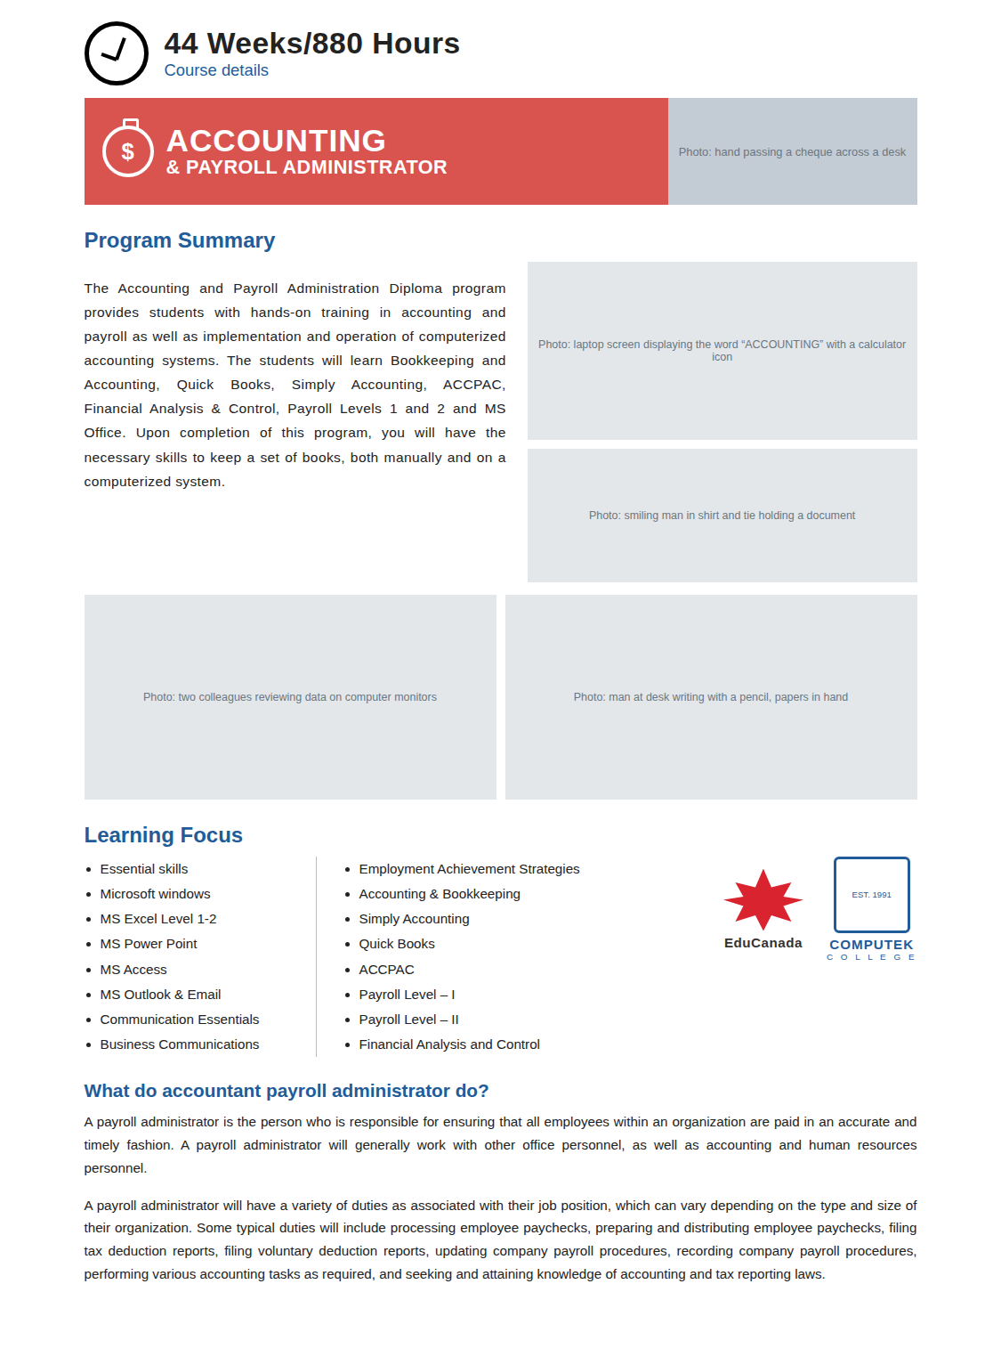44 Weeks/880 Hours
Course details
$
ACCOUNTING & PAYROLL ADMINISTRATOR
Photo: hand passing a cheque across a desk
Program Summary
The Accounting and Payroll Administration Diploma program provides students with hands-on training in accounting and payroll as well as implementation and operation of computerized accounting systems. The students will learn Bookkeeping and Accounting, Quick Books, Simply Accounting, ACCPAC, Financial Analysis & Control, Payroll Levels 1 and 2 and MS Office. Upon completion of this program, you will have the necessary skills to keep a set of books, both manually and on a computerized system.
Photo: laptop screen displaying the word “ACCOUNTING” with a calculator icon
Photo: smiling man in shirt and tie holding a document
Photo: two colleagues reviewing data on computer monitors
Photo: man at desk writing with a pencil, papers in hand
Learning Focus
Essential skills
Microsoft windows
MS Excel Level 1-2
MS Power Point
MS Access
MS Outlook & Email
Communication Essentials
Business Communications
Employment Achievement Strategies
Accounting & Bookkeeping
Simply Accounting
Quick Books
ACCPAC
Payroll Level – I
Payroll Level – II
Financial Analysis and Control
EduCanada
EST. 1991
COMPUTEKC O L L E G E
What do accountant payroll administrator do?
A payroll administrator is the person who is responsible for ensuring that all employees within an organization are paid in an accurate and timely fashion. A payroll administrator will generally work with other office personnel, as well as accounting and human resources personnel.
A payroll administrator will have a variety of duties as associated with their job position, which can vary depending on the type and size of their organization. Some typical duties will include processing employee paychecks, preparing and distributing employee paychecks, filing tax deduction reports, filing voluntary deduction reports, updating company payroll procedures, recording company payroll procedures, performing various accounting tasks as required, and seeking and attaining knowledge of accounting and tax reporting laws.